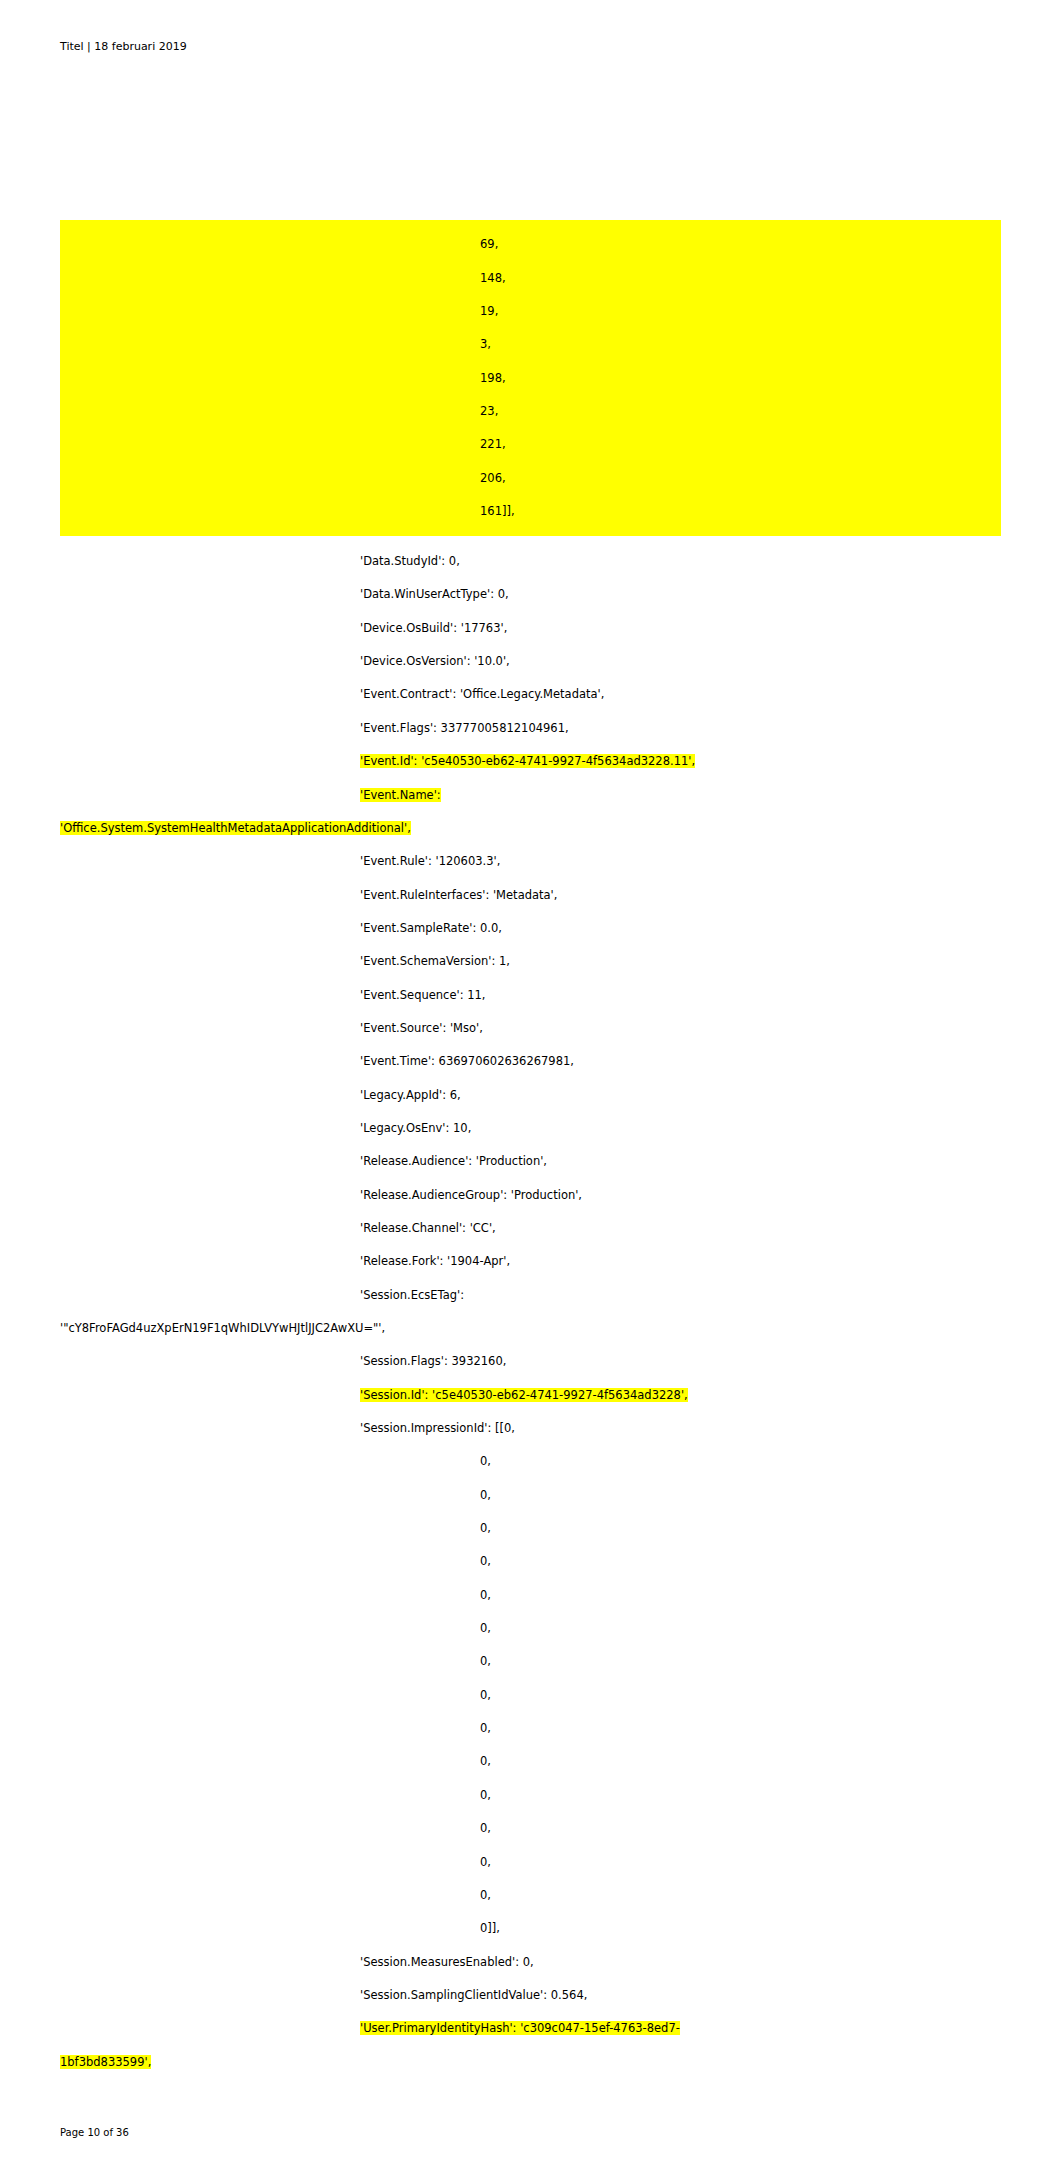Titel | 18 februari 2019
69,
148,
19,
3,
198,
23,
221,
206,
161]],
'Data.StudyId': 0,
'Data.WinUserActType': 0,
'Device.OsBuild': '17763',
'Device.OsVersion': '10.0',
'Event.Contract': 'Office.Legacy.Metadata',
'Event.Flags': 33777005812104961,
'Event.Id': 'c5e40530-eb62-4741-9927-4f5634ad3228.11',
'Event.Name':
'Office.System.SystemHealthMetadataApplicationAdditional',
'Event.Rule': '120603.3',
'Event.RuleInterfaces': 'Metadata',
'Event.SampleRate': 0.0,
'Event.SchemaVersion': 1,
'Event.Sequence': 11,
'Event.Source': 'Mso',
'Event.Time': 636970602636267981,
'Legacy.AppId': 6,
'Legacy.OsEnv': 10,
'Release.Audience': 'Production',
'Release.AudienceGroup': 'Production',
'Release.Channel': 'CC',
'Release.Fork': '1904-Apr',
'Session.EcsETag':
'"cY8FroFAGd4uzXpErN19F1qWhIDLVYwHJtlJJC2AwXU="',
'Session.Flags': 3932160,
'Session.Id': 'c5e40530-eb62-4741-9927-4f5634ad3228',
'Session.ImpressionId': [[0,
0,
0,
0,
0,
0,
0,
0,
0,
0,
0,
0,
0,
0,
0,
0]],
'Session.MeasuresEnabled': 0,
'Session.SamplingClientIdValue': 0.564,
'User.PrimaryIdentityHash': 'c309c047-15ef-4763-8ed7-
1bf3bd833599',
Page 10 of 36